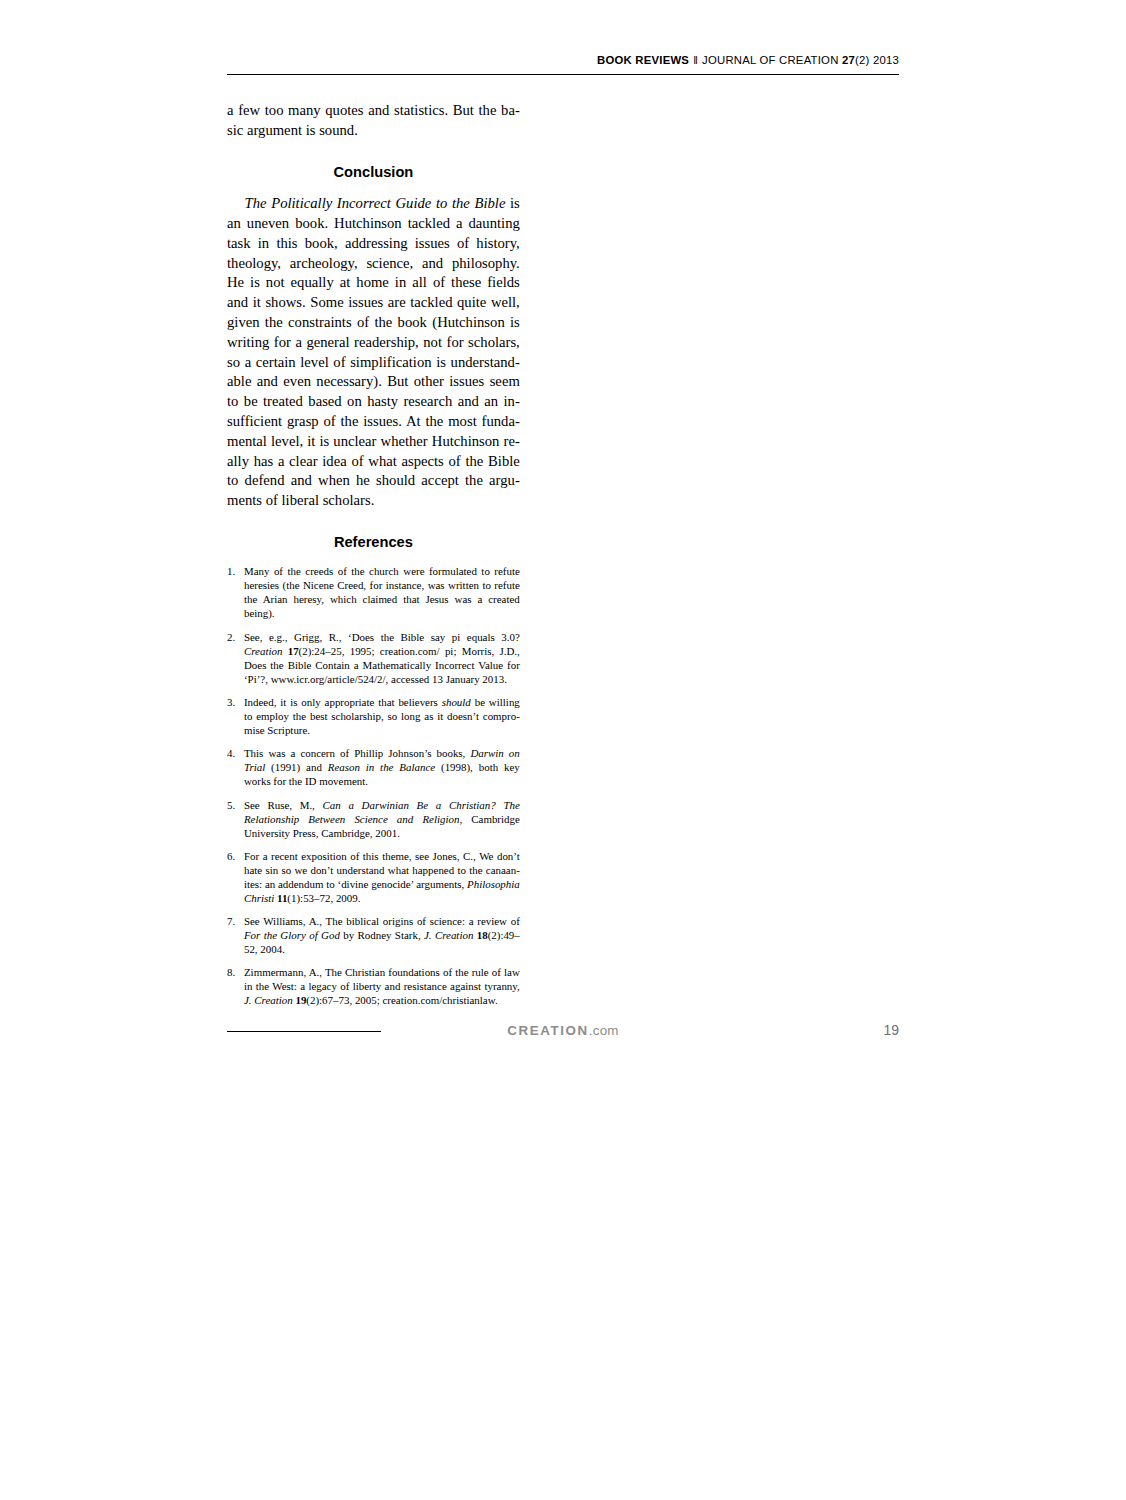BOOK REVIEWS‖JOURNAL OF CREATION 27(2) 2013
a few too many quotes and statistics. But the basic argument is sound.
Conclusion
The Politically Incorrect Guide to the Bible is an uneven book. Hutchinson tackled a daunting task in this book, addressing issues of history, theology, archeology, science, and philosophy. He is not equally at home in all of these fields and it shows. Some issues are tackled quite well, given the constraints of the book (Hutchinson is writing for a general readership, not for scholars, so a certain level of simplification is understandable and even necessary). But other issues seem to be treated based on hasty research and an insufficient grasp of the issues. At the most fundamental level, it is unclear whether Hutchinson really has a clear idea of what aspects of the Bible to defend and when he should accept the arguments of liberal scholars.
References
1. Many of the creeds of the church were formulated to refute heresies (the Nicene Creed, for instance, was written to refute the Arian heresy, which claimed that Jesus was a created being).
2. See, e.g., Grigg, R., ‘Does the Bible say pi equals 3.0? Creation 17(2):24–25, 1995; creation.com/ pi; Morris, J.D., Does the Bible Contain a Mathematically Incorrect Value for ‘Pi’?, www.icr.org/article/524/2/, accessed 13 January 2013.
3. Indeed, it is only appropriate that believers should be willing to employ the best scholarship, so long as it doesn’t compromise Scripture.
4. This was a concern of Phillip Johnson’s books, Darwin on Trial (1991) and Reason in the Balance (1998), both key works for the ID movement.
5. See Ruse, M., Can a Darwinian Be a Christian? The Relationship Between Science and Religion, Cambridge University Press, Cambridge, 2001.
6. For a recent exposition of this theme, see Jones, C., We don’t hate sin so we don’t understand what happened to the canaanites: an addendum to ‘divine genocide’ arguments, Philosophia Christi 11(1):53–72, 2009.
7. See Williams, A., The biblical origins of science: a review of For the Glory of God by Rodney Stark, J. Creation 18(2):49–52, 2004.
8. Zimmermann, A., The Christian foundations of the rule of law in the West: a legacy of liberty and resistance against tyranny, J. Creation 19(2):67–73, 2005; creation.com/christianlaw.
CREATION.com
19